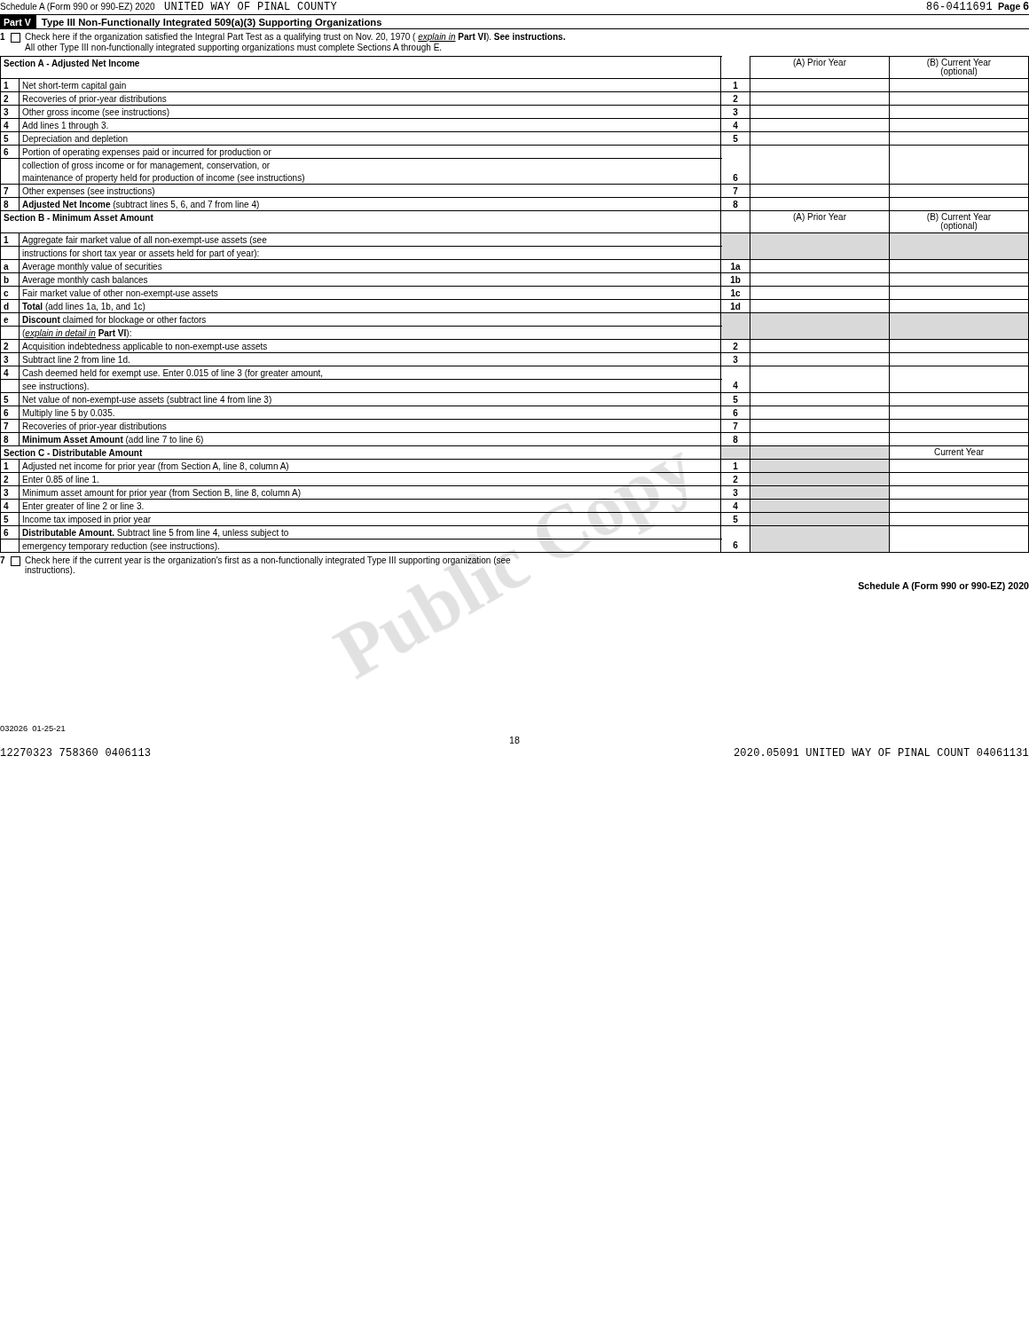Public Copy
Schedule A (Form 990 or 990-EZ) 2020 UNITED WAY OF PINAL COUNTY
86-0411691 Page 6
Part V
Type III Non-Functionally Integrated 509(a)(3) Supporting Organizations
1
Check here if the organization satisfied the Integral Part Test as a qualifying trust on Nov. 20, 1970 ( explain in Part VI). See instructions. All other Type III non-functionally integrated supporting organizations must complete Sections A through E.
| Section A - Adjusted Net Income | | (A) Prior Year | (B) Current Year (optional) |
| 1 | Net short-term capital gain | 1 | | |
| 2 | Recoveries of prior-year distributions | 2 | | |
| 3 | Other gross income (see instructions) | 3 | | |
| 4 | Add lines 1 through 3. | 4 | | |
| 5 | Depreciation and depletion | 5 | | |
| 6 | Portion of operating expenses paid or incurred for production or | | | |
| | collection of gross income or for management, conservation, or | | | |
| | maintenance of property held for production of income (see instructions) | 6 | | |
| 7 | Other expenses (see instructions) | 7 | | |
| 8 | Adjusted Net Income (subtract lines 5, 6, and 7 from line 4) | 8 | | |
| Section B - Minimum Asset Amount | | (A) Prior Year | (B) Current Year (optional) |
| 1 | Aggregate fair market value of all non-exempt-use assets (see | | | |
| | instructions for short tax year or assets held for part of year): | | | |
| a | Average monthly value of securities | 1a | | |
| b | Average monthly cash balances | 1b | | |
| c | Fair market value of other non-exempt-use assets | 1c | | |
| d | Total (add lines 1a, 1b, and 1c) | 1d | | |
| e | Discount claimed for blockage or other factors | | | |
| | ( explain in detail in Part VI ): | | | |
| 2 | Acquisition indebtedness applicable to non-exempt-use assets | 2 | | |
| 3 | Subtract line 2 from line 1d. | 3 | | |
| 4 | Cash deemed held for exempt use. Enter 0.015 of line 3 (for greater amount, | | | |
| | see instructions). | 4 | | |
| 5 | Net value of non-exempt-use assets (subtract line 4 from line 3) | 5 | | |
| 6 | Multiply line 5 by 0.035. | 6 | | |
| 7 | Recoveries of prior-year distributions | 7 | | |
| 8 | Minimum Asset Amount (add line 7 to line 6) | 8 | | |
| Section C - Distributable Amount | | | Current Year |
| 1 | Adjusted net income for prior year (from Section A, line 8, column A) | 1 | | |
| 2 | Enter 0.85 of line 1. | 2 | | |
| 3 | Minimum asset amount for prior year (from Section B, line 8, column A) | 3 | | |
| 4 | Enter greater of line 2 or line 3. | 4 | | |
| 5 | Income tax imposed in prior year | 5 | | |
| 6 | Distributable Amount. Subtract line 5 from line 4, unless subject to | | | |
| | emergency temporary reduction (see instructions). | 6 | | |
7
Check here if the current year is the organization's first as a non-functionally integrated Type III supporting organization (see instructions).
Schedule A (Form 990 or 990-EZ) 2020
032026 01-25-21
18
12270323 758360 0406113 2020.05091 UNITED WAY OF PINAL COUNT 04061131